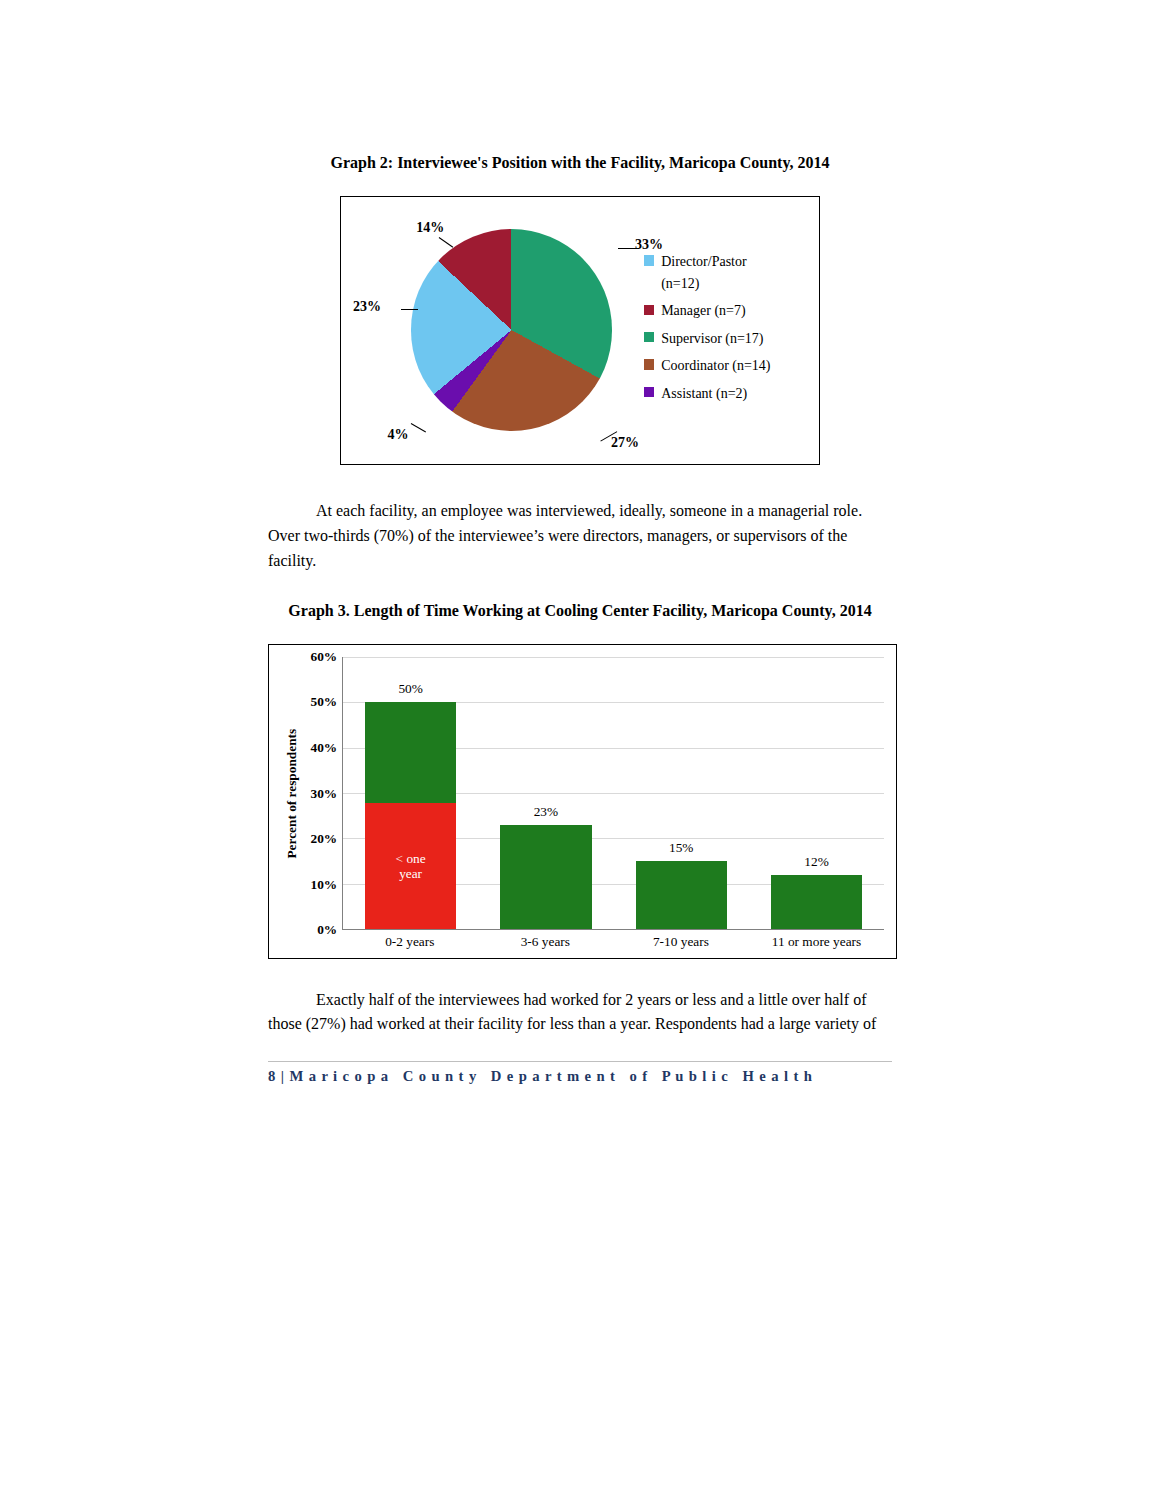Graph 2: Interviewee's Position with the Facility, Maricopa County, 2014
33%
27%
4%
23%
14%
Director/Pastor
(n=12)
Manager (n=7)
Supervisor (n=17)
Coordinator (n=14)
Assistant (n=2)
At each facility, an employee was interviewed, ideally, someone in a managerial role. Over two-thirds (70%) of the interviewee’s were directors, managers, or supervisors of the facility.
Graph 3. Length of Time Working at Cooling Center Facility, Maricopa County, 2014
Percent of respondents
60% 50% 40% 30% 20% 10% 0%
50%
< one
year
23%
15%
12%
0-2 years
3-6 years
7-10 years
11 or more years
Exactly half of the interviewees had worked for 2 years or less and a little over half of those (27%) had worked at their facility for less than a year. Respondents had a large variety of
8 | M a r i c o p a C o u n t y D e p a r t m e n t o f P u b l i c H e a l t h